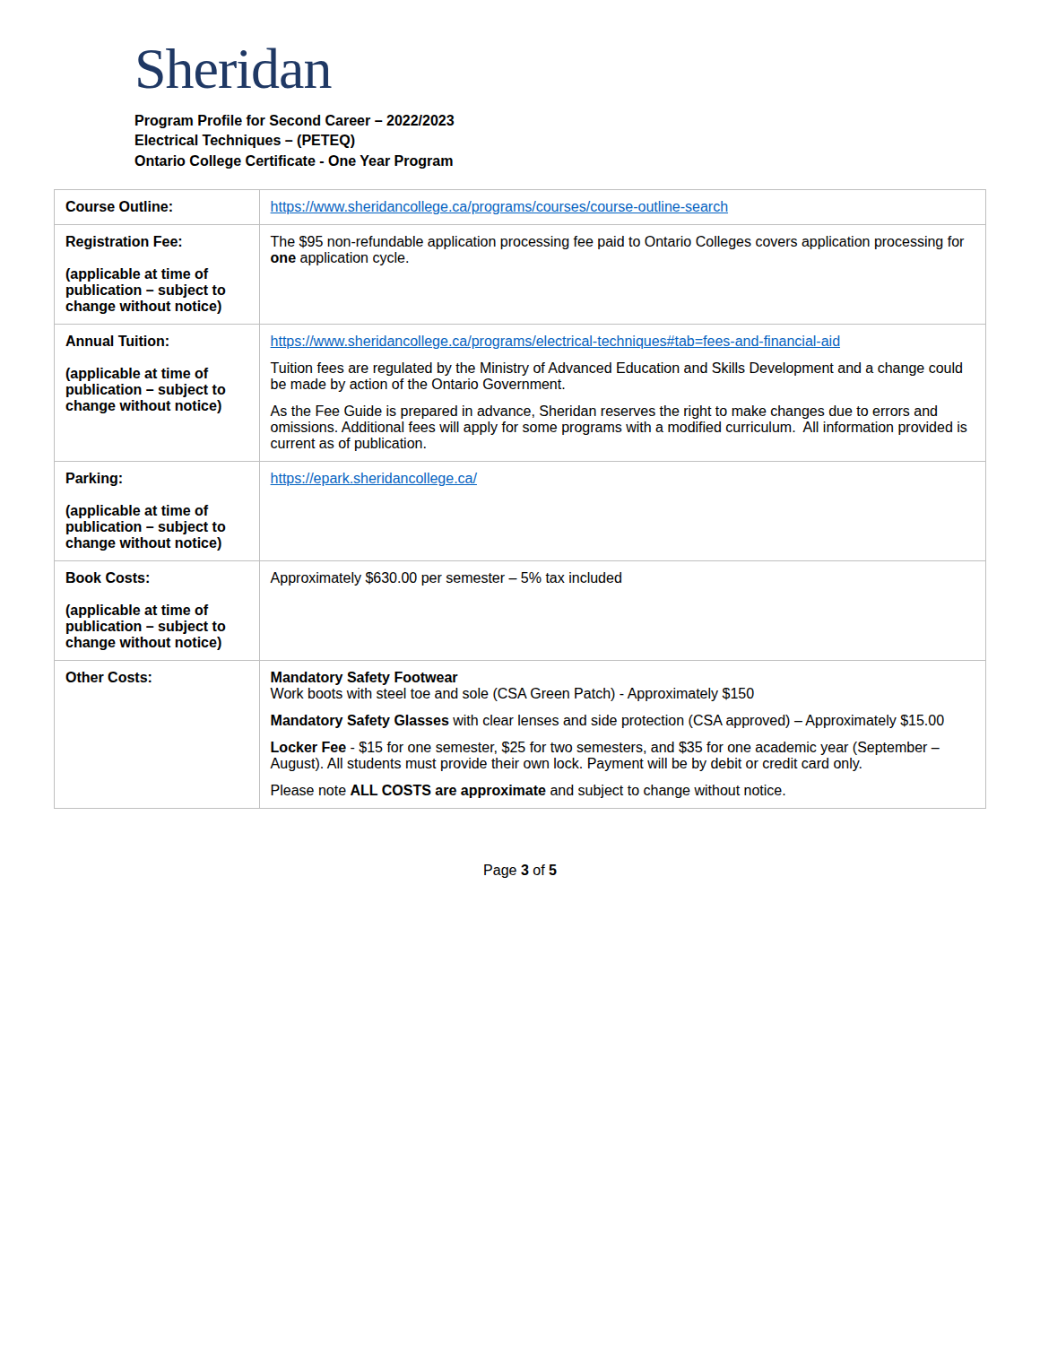Sheridan
Program Profile for Second Career – 2022/2023
Electrical Techniques – (PETEQ)
Ontario College Certificate - One Year Program
| Course Outline: | https://www.sheridancollege.ca/programs/courses/course-outline-search |
| Registration Fee: (applicable at time of publication – subject to change without notice) | The $95 non-refundable application processing fee paid to Ontario Colleges covers application processing for one application cycle. |
| Annual Tuition: (applicable at time of publication – subject to change without notice) | https://www.sheridancollege.ca/programs/electrical-techniques#tab=fees-and-financial-aid Tuition fees are regulated by the Ministry of Advanced Education and Skills Development and a change could be made by action of the Ontario Government. As the Fee Guide is prepared in advance, Sheridan reserves the right to make changes due to errors and omissions. Additional fees will apply for some programs with a modified curriculum. All information provided is current as of publication. |
| Parking: (applicable at time of publication – subject to change without notice) | https://epark.sheridancollege.ca/ |
| Book Costs: (applicable at time of publication – subject to change without notice) | Approximately $630.00 per semester – 5% tax included |
| Other Costs: | Mandatory Safety Footwear Work boots with steel toe and sole (CSA Green Patch) - Approximately $150 Mandatory Safety Glasses with clear lenses and side protection (CSA approved) – Approximately $15.00 Locker Fee - $15 for one semester, $25 for two semesters, and $35 for one academic year (September – August). All students must provide their own lock. Payment will be by debit or credit card only. Please note ALL COSTS are approximate and subject to change without notice. |
Page 3 of 5